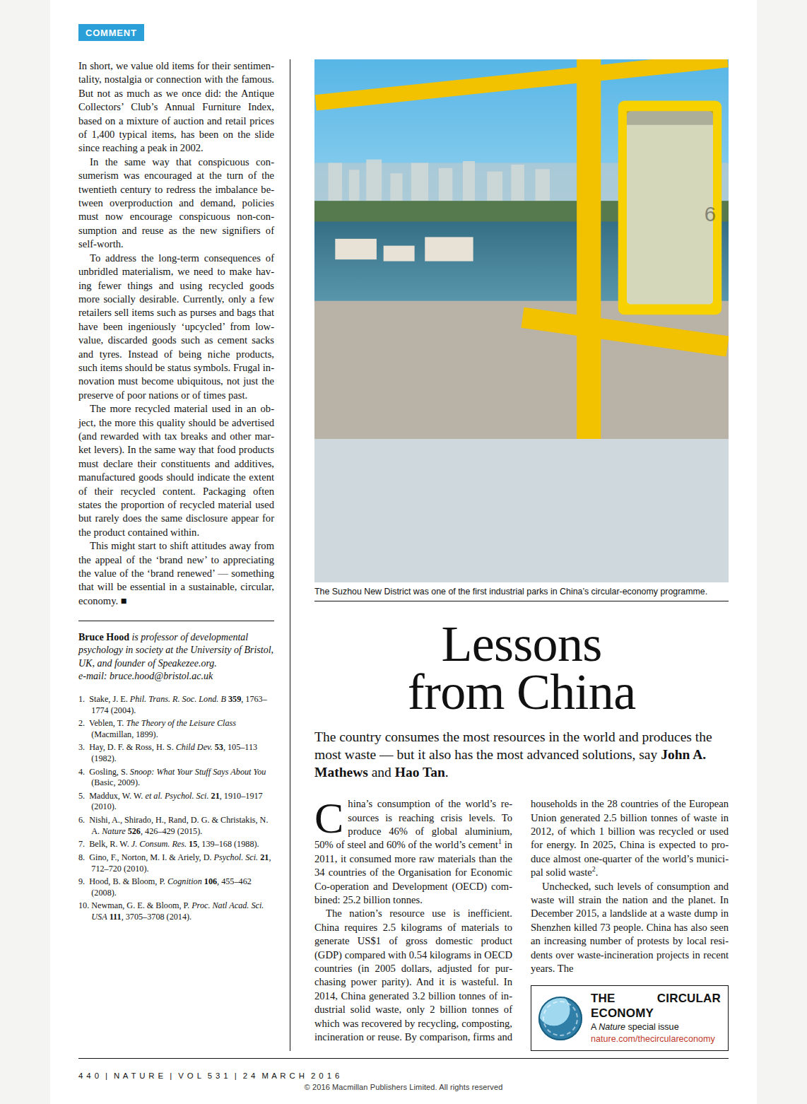COMMENT
In short, we value old items for their sentimentality, nostalgia or connection with the famous. But not as much as we once did: the Antique Collectors’ Club’s Annual Furniture Index, based on a mixture of auction and retail prices of 1,400 typical items, has been on the slide since reaching a peak in 2002.
In the same way that conspicuous consumerism was encouraged at the turn of the twentieth century to redress the imbalance between overproduction and demand, policies must now encourage conspicuous non-consumption and reuse as the new signifiers of self-worth.
To address the long-term consequences of unbridled materialism, we need to make having fewer things and using recycled goods more socially desirable. Currently, only a few retailers sell items such as purses and bags that have been ingeniously ‘upcycled’ from low-value, discarded goods such as cement sacks and tyres. Instead of being niche products, such items should be status symbols. Frugal innovation must become ubiquitous, not just the preserve of poor nations or of times past.
The more recycled material used in an object, the more this quality should be advertised (and rewarded with tax breaks and other market levers). In the same way that food products must declare their constituents and additives, manufactured goods should indicate the extent of their recycled content. Packaging often states the proportion of recycled material used but rarely does the same disclosure appear for the product contained within.
This might start to shift attitudes away from the appeal of the ‘brand new’ to appreciating the value of the ‘brand renewed’ — something that will be essential in a sustainable, circular, economy. ■
Bruce Hood is professor of developmental psychology in society at the University of Bristol, UK, and founder of Speakezee.org.
e-mail: bruce.hood@bristol.ac.uk
1. Stake, J. E. Phil. Trans. R. Soc. Lond. B 359, 1763–1774 (2004).
2. Veblen, T. The Theory of the Leisure Class (Macmillan, 1899).
3. Hay, D. F. & Ross, H. S. Child Dev. 53, 105–113 (1982).
4. Gosling, S. Snoop: What Your Stuff Says About You (Basic, 2009).
5. Maddux, W. W. et al. Psychol. Sci. 21, 1910–1917 (2010).
6. Nishi, A., Shirado, H., Rand, D. G. & Christakis, N. A. Nature 526, 426–429 (2015).
7. Belk, R. W. J. Consum. Res. 15, 139–168 (1988).
8. Gino, F., Norton, M. I. & Ariely, D. Psychol. Sci. 21, 712–720 (2010).
9. Hood, B. & Bloom, P. Cognition 106, 455–462 (2008).
10. Newman, G. E. & Bloom, P. Proc. Natl Acad. Sci. USA 111, 3705–3708 (2014).
YONGSKY/DREAMSTIME.COM
The Suzhou New District was one of the first industrial parks in China’s circular-economy programme.
Lessons
from China
The country consumes the most resources in the world and produces the most waste — but it also has the most advanced solutions, say John A. Mathews and Hao Tan.
China’s consumption of the world’s resources is reaching crisis levels. To produce 46% of global aluminium, 50% of steel and 60% of the world’s cement1 in 2011, it consumed more raw materials than the 34 countries of the Organisation for Economic Co-operation and Development (OECD) combined: 25.2 billion tonnes.
The nation’s resource use is inefficient. China requires 2.5 kilograms of materials to generate US$1 of gross domestic product (GDP) compared with 0.54 kilograms in OECD countries (in 2005 dollars, adjusted for purchasing power parity). And it is wasteful. In 2014, China generated 3.2 billion tonnes of industrial solid waste, only 2 billion tonnes of which was recovered by recycling, composting, incineration or reuse. By comparison, firms and households in the 28 countries of the European Union generated 2.5 billion tonnes of waste in 2012, of which 1 billion was recycled or used for energy. In 2025, China is expected to produce almost one-quarter of the world’s municipal solid waste2.
Unchecked, such levels of consumption and waste will strain the nation and the planet. In December 2015, a landslide at a waste dump in Shenzhen killed 73 people. China has also seen an increasing number of protests by local residents over waste-incineration projects in recent years. The
The Circular Economy
A Nature special issue
nature.com/thecirculareconomy
4 4 0 | N A T U R E | V O L 5 3 1 | 2 4 M A R C H 2 0 1 6
© 2016 Macmillan Publishers Limited. All rights reserved